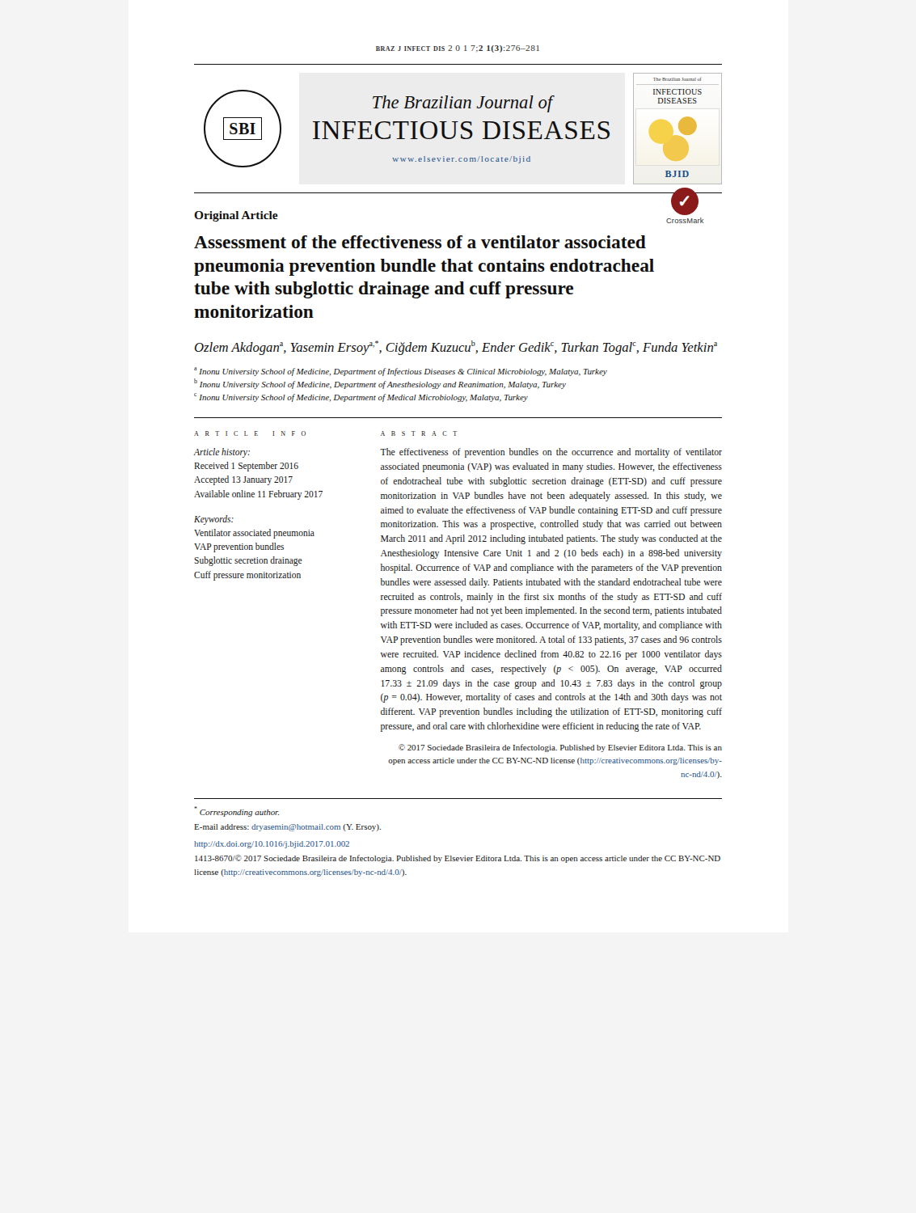braz j infect dis 2 0 1 7;2 1(3):276–281
SBI
The Brazilian Journal of
INFECTIOUS DISEASES
www.elsevier.com/locate/bjid
The Brazilian Journal of
INFECTIOUS
DISEASES
BJID
Original Article
✓
CrossMark
Assessment of the effectiveness of a ventilator associated pneumonia prevention bundle that contains endotracheal tube with subglottic drainage and cuff pressure monitorization
Ozlem Akdogana, Yasemin Ersoya,*, Ciğdem Kuzucub, Ender Gedikc, Turkan Togalc, Funda Yetkina
a Inonu University School of Medicine, Department of Infectious Diseases & Clinical Microbiology, Malatya, Turkey
b Inonu University School of Medicine, Department of Anesthesiology and Reanimation, Malatya, Turkey
c Inonu University School of Medicine, Department of Medical Microbiology, Malatya, Turkey
a r t i c l e i n f o
Article history:
Received 1 September 2016
Accepted 13 January 2017
Available online 11 February 2017
Keywords:
Ventilator associated pneumonia
VAP prevention bundles
Subglottic secretion drainage
Cuff pressure monitorization
a b s t r a c t
The effectiveness of prevention bundles on the occurrence and mortality of ventilator associated pneumonia (VAP) was evaluated in many studies. However, the effectiveness of endotracheal tube with subglottic secretion drainage (ETT-SD) and cuff pressure monitorization in VAP bundles have not been adequately assessed. In this study, we aimed to evaluate the effectiveness of VAP bundle containing ETT-SD and cuff pressure monitorization. This was a prospective, controlled study that was carried out between March 2011 and April 2012 including intubated patients. The study was conducted at the Anesthesiology Intensive Care Unit 1 and 2 (10 beds each) in a 898-bed university hospital. Occurrence of VAP and compliance with the parameters of the VAP prevention bundles were assessed daily. Patients intubated with the standard endotracheal tube were recruited as controls, mainly in the first six months of the study as ETT-SD and cuff pressure monometer had not yet been implemented. In the second term, patients intubated with ETT-SD were included as cases. Occurrence of VAP, mortality, and compliance with VAP prevention bundles were monitored. A total of 133 patients, 37 cases and 96 controls were recruited. VAP incidence declined from 40.82 to 22.16 per 1000 ventilator days among controls and cases, respectively (p < 005). On average, VAP occurred 17.33 ± 21.09 days in the case group and 10.43 ± 7.83 days in the control group (p = 0.04). However, mortality of cases and controls at the 14th and 30th days was not different. VAP prevention bundles including the utilization of ETT-SD, monitoring cuff pressure, and oral care with chlorhexidine were efficient in reducing the rate of VAP.
© 2017 Sociedade Brasileira de Infectologia. Published by Elsevier Editora Ltda. This is an open access article under the CC BY-NC-ND license (http://creativecommons.org/licenses/by-nc-nd/4.0/).
* Corresponding author.
E-mail address: dryasemin@hotmail.com (Y. Ersoy).
http://dx.doi.org/10.1016/j.bjid.2017.01.002
1413-8670/© 2017 Sociedade Brasileira de Infectologia. Published by Elsevier Editora Ltda. This is an open access article under the CC BY-NC-ND license (http://creativecommons.org/licenses/by-nc-nd/4.0/).